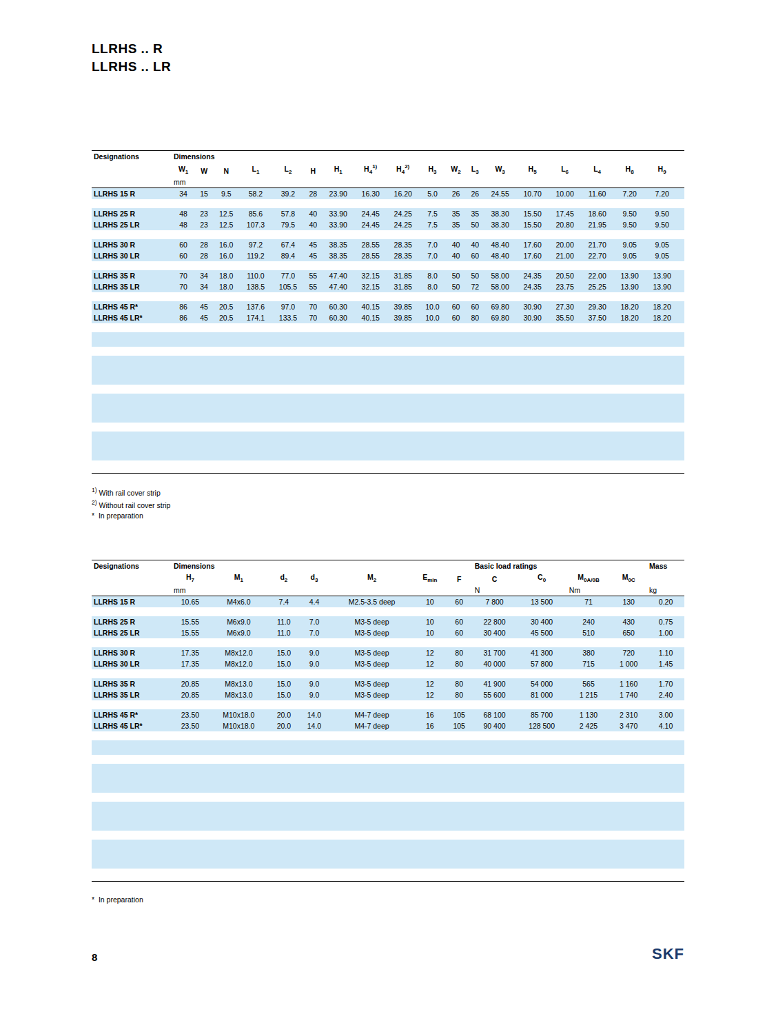LLRHS .. R
LLRHS .. LR
| Designations | Dimensions |
| --- | --- |
| | W 1 | W | N | L 1 | L 2 | H | H 1 | H 4 1) | H 4 2) | H 3 | W 2 | L 3 | W 3 | H 5 | L 6 | L 4 | H 8 | H 9 | |
| | mm | |
| LLRHS 15 R | 34 | 15 | 9.5 | 58.2 | 39.2 | 28 | 23.90 | 16.30 | 16.20 | 5.0 | 26 | 26 | 24.55 | 10.70 | 10.00 | 11.60 | 7.20 | 7.20 | |
| LLRHS 25 R | 48 | 23 | 12.5 | 85.6 | 57.8 | 40 | 33.90 | 24.45 | 24.25 | 7.5 | 35 | 35 | 38.30 | 15.50 | 17.45 | 18.60 | 9.50 | 9.50 | |
| LLRHS 25 LR | 48 | 23 | 12.5 | 107.3 | 79.5 | 40 | 33.90 | 24.45 | 24.25 | 7.5 | 35 | 50 | 38.30 | 15.50 | 20.80 | 21.95 | 9.50 | 9.50 | |
| LLRHS 30 R | 60 | 28 | 16.0 | 97.2 | 67.4 | 45 | 38.35 | 28.55 | 28.35 | 7.0 | 40 | 40 | 48.40 | 17.60 | 20.00 | 21.70 | 9.05 | 9.05 | |
| LLRHS 30 LR | 60 | 28 | 16.0 | 119.2 | 89.4 | 45 | 38.35 | 28.55 | 28.35 | 7.0 | 40 | 60 | 48.40 | 17.60 | 21.00 | 22.70 | 9.05 | 9.05 | |
| LLRHS 35 R | 70 | 34 | 18.0 | 110.0 | 77.0 | 55 | 47.40 | 32.15 | 31.85 | 8.0 | 50 | 50 | 58.00 | 24.35 | 20.50 | 22.00 | 13.90 | 13.90 | |
| LLRHS 35 LR | 70 | 34 | 18.0 | 138.5 | 105.5 | 55 | 47.40 | 32.15 | 31.85 | 8.0 | 50 | 72 | 58.00 | 24.35 | 23.75 | 25.25 | 13.90 | 13.90 | |
| LLRHS 45 R* | 86 | 45 | 20.5 | 137.6 | 97.0 | 70 | 60.30 | 40.15 | 39.85 | 10.0 | 60 | 60 | 69.80 | 30.90 | 27.30 | 29.30 | 18.20 | 18.20 | |
| LLRHS 45 LR* | 86 | 45 | 20.5 | 174.1 | 133.5 | 70 | 60.30 | 40.15 | 39.85 | 10.0 | 60 | 80 | 69.80 | 30.90 | 35.50 | 37.50 | 18.20 | 18.20 | |
1) With rail cover strip
2) Without rail cover strip
* In preparation
| Designations | Dimensions | Basic load ratings | Mass |
| --- | --- | --- | --- |
| | H 7 | M 1 | d 2 | d 3 | M 2 | E min | F | C | C 0 | M 0A/0B | M 0C | |
| | mm | | N | | Nm | | kg |
| LLRHS 15 R | 10.65 | M4x6.0 | 7.4 | 4.4 | M2.5-3.5 deep | 10 | 60 | 7 800 | 13 500 | 71 | 130 | 0.20 |
| LLRHS 25 R | 15.55 | M6x9.0 | 11.0 | 7.0 | M3-5 deep | 10 | 60 | 22 800 | 30 400 | 240 | 430 | 0.75 |
| LLRHS 25 LR | 15.55 | M6x9.0 | 11.0 | 7.0 | M3-5 deep | 10 | 60 | 30 400 | 45 500 | 510 | 650 | 1.00 |
| LLRHS 30 R | 17.35 | M8x12.0 | 15.0 | 9.0 | M3-5 deep | 12 | 80 | 31 700 | 41 300 | 380 | 720 | 1.10 |
| LLRHS 30 LR | 17.35 | M8x12.0 | 15.0 | 9.0 | M3-5 deep | 12 | 80 | 40 000 | 57 800 | 715 | 1 000 | 1.45 |
| LLRHS 35 R | 20.85 | M8x13.0 | 15.0 | 9.0 | M3-5 deep | 12 | 80 | 41 900 | 54 000 | 565 | 1 160 | 1.70 |
| LLRHS 35 LR | 20.85 | M8x13.0 | 15.0 | 9.0 | M3-5 deep | 12 | 80 | 55 600 | 81 000 | 1 215 | 1 740 | 2.40 |
| LLRHS 45 R* | 23.50 | M10x18.0 | 20.0 | 14.0 | M4-7 deep | 16 | 105 | 68 100 | 85 700 | 1 130 | 2 310 | 3.00 |
| LLRHS 45 LR* | 23.50 | M10x18.0 | 20.0 | 14.0 | M4-7 deep | 16 | 105 | 90 400 | 128 500 | 2 425 | 3 470 | 4.10 |
* In preparation
8
SKF